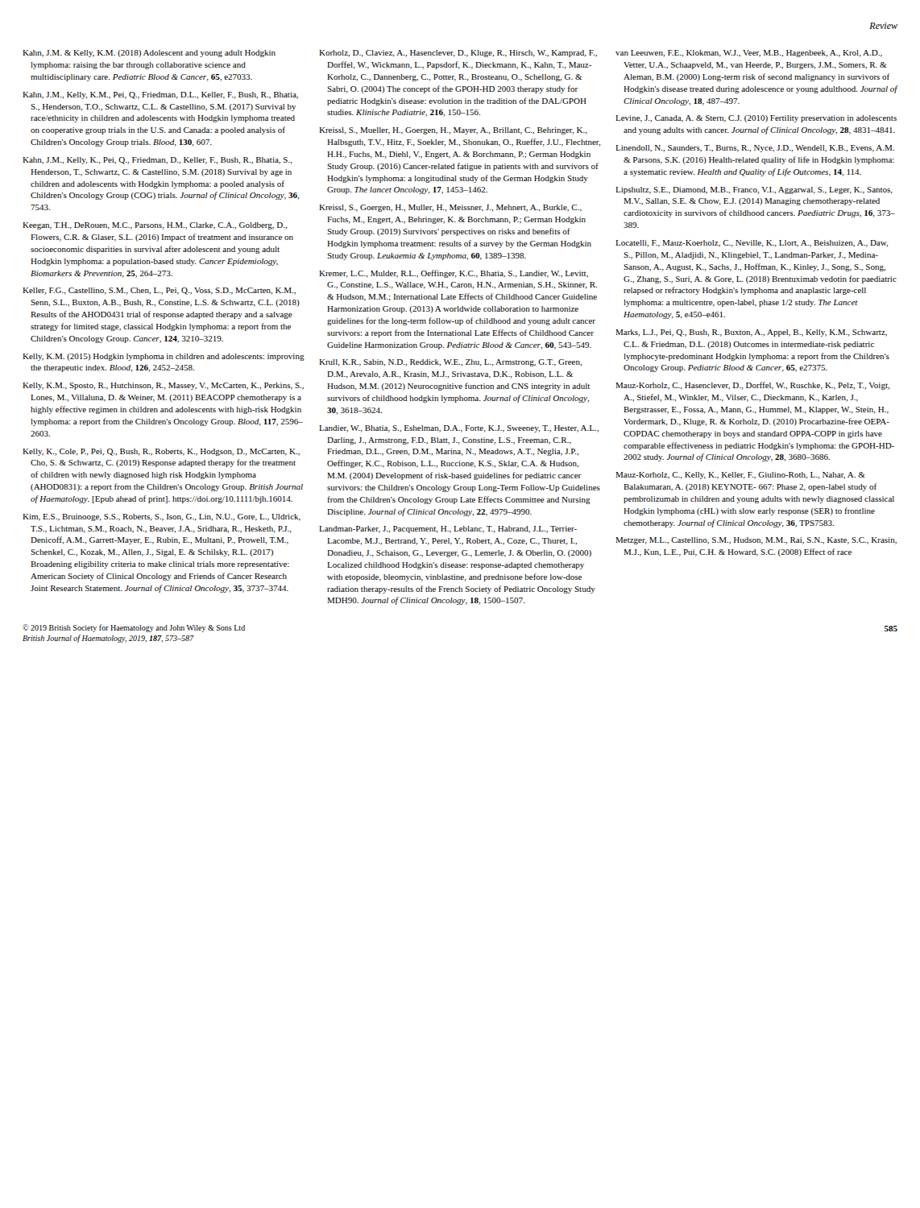Review
Kahn, J.M. & Kelly, K.M. (2018) Adolescent and young adult Hodgkin lymphoma: raising the bar through collaborative science and multidisciplinary care. Pediatric Blood & Cancer, 65, e27033.
Kahn, J.M., Kelly, K.M., Pei, Q., Friedman, D.L., Keller, F., Bush, R., Bhatia, S., Henderson, T.O., Schwartz, C.L. & Castellino, S.M. (2017) Survival by race/ethnicity in children and adolescents with Hodgkin lymphoma treated on cooperative group trials in the U.S. and Canada: a pooled analysis of Children's Oncology Group trials. Blood, 130, 607.
Kahn, J.M., Kelly, K., Pei, Q., Friedman, D., Keller, F., Bush, R., Bhatia, S., Henderson, T., Schwartz, C. & Castellino, S.M. (2018) Survival by age in children and adolescents with Hodgkin lymphoma: a pooled analysis of Children's Oncology Group (COG) trials. Journal of Clinical Oncology, 36, 7543.
Keegan, T.H., DeRouen, M.C., Parsons, H.M., Clarke, C.A., Goldberg, D., Flowers, C.R. & Glaser, S.L. (2016) Impact of treatment and insurance on socioeconomic disparities in survival after adolescent and young adult Hodgkin lymphoma: a population-based study. Cancer Epidemiology, Biomarkers & Prevention, 25, 264–273.
Keller, F.G., Castellino, S.M., Chen, L., Pei, Q., Voss, S.D., McCarten, K.M., Senn, S.L., Buxton, A.B., Bush, R., Constine, L.S. & Schwartz, C.L. (2018) Results of the AHOD0431 trial of response adapted therapy and a salvage strategy for limited stage, classical Hodgkin lymphoma: a report from the Children's Oncology Group. Cancer, 124, 3210–3219.
Kelly, K.M. (2015) Hodgkin lymphoma in children and adolescents: improving the therapeutic index. Blood, 126, 2452–2458.
Kelly, K.M., Sposto, R., Hutchinson, R., Massey, V., McCarten, K., Perkins, S., Lones, M., Villaluna, D. & Weiner, M. (2011) BEACOPP chemotherapy is a highly effective regimen in children and adolescents with high-risk Hodgkin lymphoma: a report from the Children's Oncology Group. Blood, 117, 2596–2603.
Kelly, K., Cole, P., Pei, Q., Bush, R., Roberts, K., Hodgson, D., McCarten, K., Cho, S. & Schwartz, C. (2019) Response adapted therapy for the treatment of children with newly diagnosed high risk Hodgkin lymphoma (AHOD0831): a report from the Children's Oncology Group. British Journal of Haematology. [Epub ahead of print]. https://doi.org/10.1111/bjh.16014.
Kim, E.S., Bruinooge, S.S., Roberts, S., Ison, G., Lin, N.U., Gore, L., Uldrick, T.S., Lichtman, S.M., Roach, N., Beaver, J.A., Sridhara, R., Hesketh, P.J., Denicoff, A.M., Garrett-Mayer, E., Rubin, E., Multani, P., Prowell, T.M., Schenkel, C., Kozak, M., Allen, J., Sigal, E. & Schilsky, R.L. (2017) Broadening eligibility criteria to make clinical trials more representative: American Society of Clinical Oncology and Friends of Cancer Research Joint Research Statement. Journal of Clinical Oncology, 35, 3737–3744.
Korholz, D., Claviez, A., Hasenclever, D., Kluge, R., Hirsch, W., Kamprad, F., Dorffel, W., Wickmann, L., Papsdorf, K., Dieckmann, K., Kahn, T., Mauz-Korholz, C., Dannenberg, C., Potter, R., Brosteanu, O., Schellong, G. & Sabri, O. (2004) The concept of the GPOH-HD 2003 therapy study for pediatric Hodgkin's disease: evolution in the tradition of the DAL/GPOH studies. Klinische Padiatrie, 216, 150–156.
Kreissl, S., Mueller, H., Goergen, H., Mayer, A., Brillant, C., Behringer, K., Halbsguth, T.V., Hitz, F., Soekler, M., Shonukan, O., Rueffer, J.U., Flechtner, H.H., Fuchs, M., Diehl, V., Engert, A. & Borchmann, P.; German Hodgkin Study Group. (2016) Cancer-related fatigue in patients with and survivors of Hodgkin's lymphoma: a longitudinal study of the German Hodgkin Study Group. The lancet Oncology, 17, 1453–1462.
Kreissl, S., Goergen, H., Muller, H., Meissner, J., Mehnert, A., Burkle, C., Fuchs, M., Engert, A., Behringer, K. & Borchmann, P.; German Hodgkin Study Group. (2019) Survivors' perspectives on risks and benefits of Hodgkin lymphoma treatment: results of a survey by the German Hodgkin Study Group. Leukaemia & Lymphoma, 60, 1389–1398.
Kremer, L.C., Mulder, R.L., Oeffinger, K.C., Bhatia, S., Landier, W., Levitt, G., Constine, L.S., Wallace, W.H., Caron, H.N., Armenian, S.H., Skinner, R. & Hudson, M.M.; International Late Effects of Childhood Cancer Guideline Harmonization Group. (2013) A worldwide collaboration to harmonize guidelines for the long-term follow-up of childhood and young adult cancer survivors: a report from the International Late Effects of Childhood Cancer Guideline Harmonization Group. Pediatric Blood & Cancer, 60, 543–549.
Krull, K.R., Sabin, N.D., Reddick, W.E., Zhu, L., Armstrong, G.T., Green, D.M., Arevalo, A.R., Krasin, M.J., Srivastava, D.K., Robison, L.L. & Hudson, M.M. (2012) Neurocognitive function and CNS integrity in adult survivors of childhood hodgkin lymphoma. Journal of Clinical Oncology, 30, 3618–3624.
Landier, W., Bhatia, S., Eshelman, D.A., Forte, K.J., Sweeney, T., Hester, A.L., Darling, J., Armstrong, F.D., Blatt, J., Constine, L.S., Freeman, C.R., Friedman, D.L., Green, D.M., Marina, N., Meadows, A.T., Neglia, J.P., Oeffinger, K.C., Robison, L.L., Ruccione, K.S., Sklar, C.A. & Hudson, M.M. (2004) Development of risk-based guidelines for pediatric cancer survivors: the Children's Oncology Group Long-Term Follow-Up Guidelines from the Children's Oncology Group Late Effects Committee and Nursing Discipline. Journal of Clinical Oncology, 22, 4979–4990.
Landman-Parker, J., Pacquement, H., Leblanc, T., Habrand, J.L., Terrier-Lacombe, M.J., Bertrand, Y., Perel, Y., Robert, A., Coze, C., Thuret, I., Donadieu, J., Schaison, G., Leverger, G., Lemerle, J. & Oberlin, O. (2000) Localized childhood Hodgkin's disease: response-adapted chemotherapy with etoposide, bleomycin, vinblastine, and prednisone before low-dose radiation therapy-results of the French Society of Pediatric Oncology Study MDH90. Journal of Clinical Oncology, 18, 1500–1507.
van Leeuwen, F.E., Klokman, W.J., Veer, M.B., Hagenbeek, A., Krol, A.D., Vetter, U.A., Schaapveld, M., van Heerde, P., Burgers, J.M., Somers, R. & Aleman, B.M. (2000) Long-term risk of second malignancy in survivors of Hodgkin's disease treated during adolescence or young adulthood. Journal of Clinical Oncology, 18, 487–497.
Levine, J., Canada, A. & Stern, C.J. (2010) Fertility preservation in adolescents and young adults with cancer. Journal of Clinical Oncology, 28, 4831–4841.
Linendoll, N., Saunders, T., Burns, R., Nyce, J.D., Wendell, K.B., Evens, A.M. & Parsons, S.K. (2016) Health-related quality of life in Hodgkin lymphoma: a systematic review. Health and Quality of Life Outcomes, 14, 114.
Lipshultz, S.E., Diamond, M.B., Franco, V.I., Aggarwal, S., Leger, K., Santos, M.V., Sallan, S.E. & Chow, E.J. (2014) Managing chemotherapy-related cardiotoxicity in survivors of childhood cancers. Paediatric Drugs, 16, 373–389.
Locatelli, F., Mauz-Koerholz, C., Neville, K., Llort, A., Beishuizen, A., Daw, S., Pillon, M., Aladjidi, N., Klingebiel, T., Landman-Parker, J., Medina-Sanson, A., August, K., Sachs, J., Hoffman, K., Kinley, J., Song, S., Song, G., Zhang, S., Suri, A. & Gore, L. (2018) Brentuximab vedotin for paediatric relapsed or refractory Hodgkin's lymphoma and anaplastic large-cell lymphoma: a multicentre, open-label, phase 1/2 study. The Lancet Haematology, 5, e450–e461.
Marks, L.J., Pei, Q., Bush, R., Buxton, A., Appel, B., Kelly, K.M., Schwartz, C.L. & Friedman, D.L. (2018) Outcomes in intermediate-risk pediatric lymphocyte-predominant Hodgkin lymphoma: a report from the Children's Oncology Group. Pediatric Blood & Cancer, 65, e27375.
Mauz-Korholz, C., Hasenclever, D., Dorffel, W., Ruschke, K., Pelz, T., Voigt, A., Stiefel, M., Winkler, M., Vilser, C., Dieckmann, K., Karlen, J., Bergstrasser, E., Fossa, A., Mann, G., Hummel, M., Klapper, W., Stein, H., Vordermark, D., Kluge, R. & Korholz, D. (2010) Procarbazine-free OEPA-COPDAC chemotherapy in boys and standard OPPA-COPP in girls have comparable effectiveness in pediatric Hodgkin's lymphoma: the GPOH-HD-2002 study. Journal of Clinical Oncology, 28, 3680–3686.
Mauz-Korholz, C., Kelly, K., Keller, F., Giulino-Roth, L., Nahar, A. & Balakumaran, A. (2018) KEYNOTE- 667: Phase 2, open-label study of pembrolizumab in children and young adults with newly diagnosed classical Hodgkin lymphoma (cHL) with slow early response (SER) to frontline chemotherapy. Journal of Clinical Oncology, 36, TPS7583.
Metzger, M.L., Castellino, S.M., Hudson, M.M., Rai, S.N., Kaste, S.C., Krasin, M.J., Kun, L.E., Pui, C.H. & Howard, S.C. (2008) Effect of race
585
© 2019 British Society for Haematology and John Wiley & Sons Ltd
British Journal of Haematology, 2019, 187, 573–587